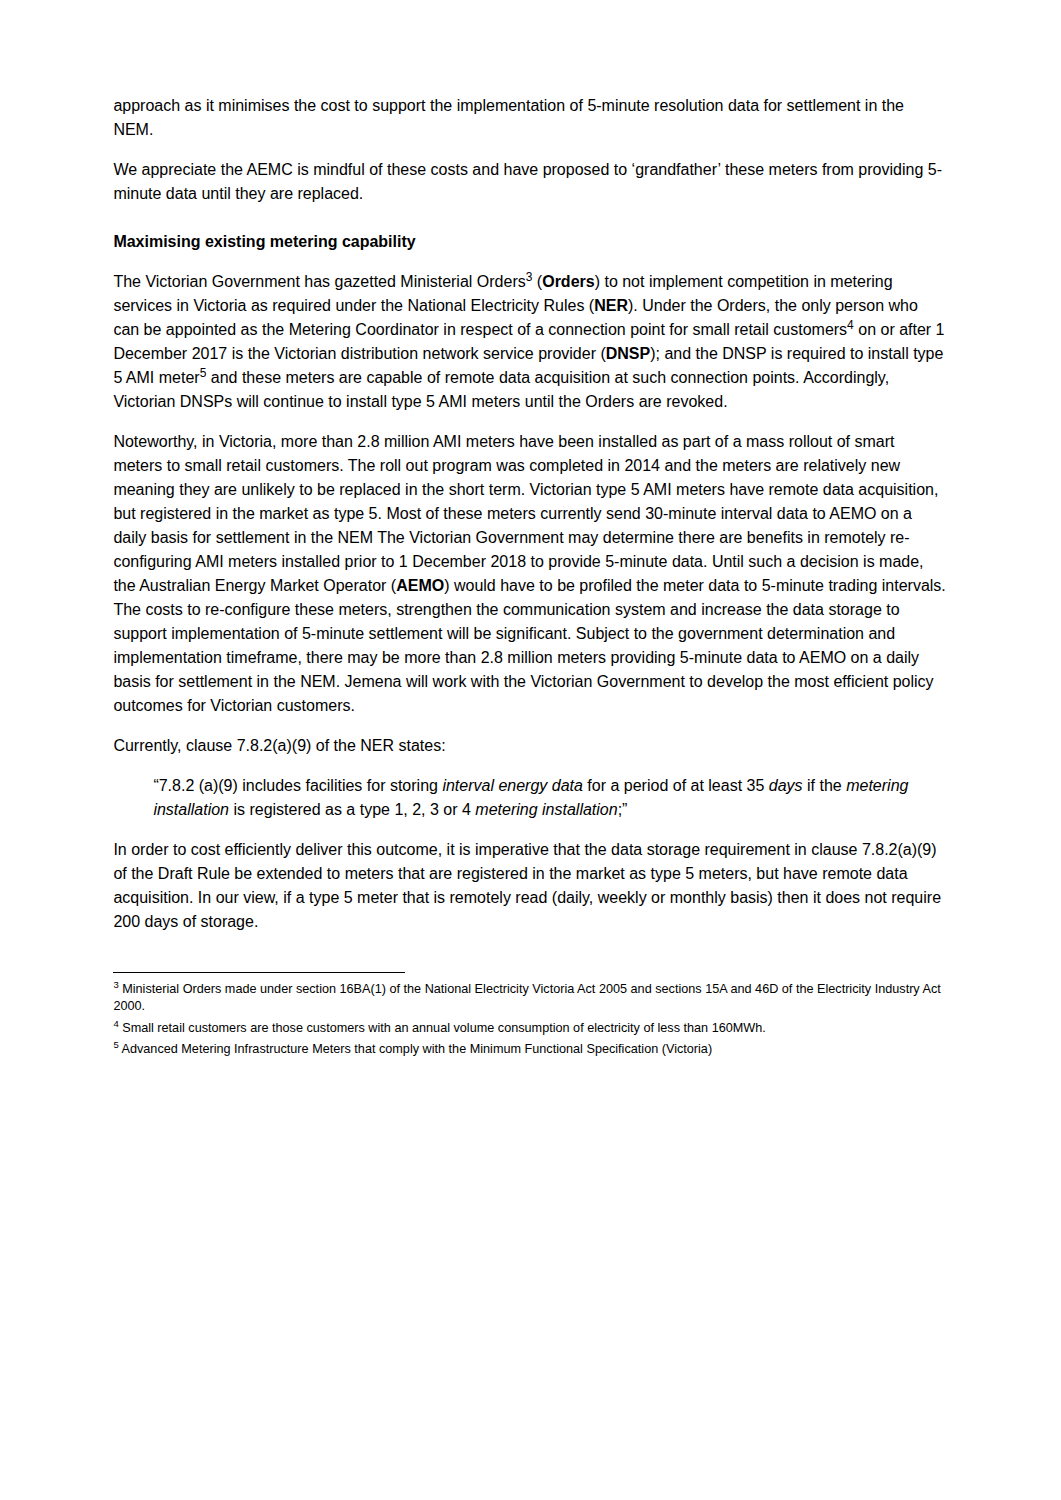approach as it minimises the cost to support the implementation of 5-minute resolution data for settlement in the NEM.
We appreciate the AEMC is mindful of these costs and have proposed to ‘grandfather’ these meters from providing 5-minute data until they are replaced.
Maximising existing metering capability
The Victorian Government has gazetted Ministerial Orders3 (Orders) to not implement competition in metering services in Victoria as required under the National Electricity Rules (NER). Under the Orders, the only person who can be appointed as the Metering Coordinator in respect of a connection point for small retail customers4 on or after 1 December 2017 is the Victorian distribution network service provider (DNSP); and the DNSP is required to install type 5 AMI meter5 and these meters are capable of remote data acquisition at such connection points. Accordingly, Victorian DNSPs will continue to install type 5 AMI meters until the Orders are revoked.
Noteworthy, in Victoria, more than 2.8 million AMI meters have been installed as part of a mass rollout of smart meters to small retail customers. The roll out program was completed in 2014 and the meters are relatively new meaning they are unlikely to be replaced in the short term. Victorian type 5 AMI meters have remote data acquisition, but registered in the market as type 5. Most of these meters currently send 30-minute interval data to AEMO on a daily basis for settlement in the NEM The Victorian Government may determine there are benefits in remotely re-configuring AMI meters installed prior to 1 December 2018 to provide 5-minute data. Until such a decision is made, the Australian Energy Market Operator (AEMO) would have to be profiled the meter data to 5-minute trading intervals. The costs to re-configure these meters, strengthen the communication system and increase the data storage to support implementation of 5-minute settlement will be significant. Subject to the government determination and implementation timeframe, there may be more than 2.8 million meters providing 5-minute data to AEMO on a daily basis for settlement in the NEM. Jemena will work with the Victorian Government to develop the most efficient policy outcomes for Victorian customers.
Currently, clause 7.8.2(a)(9) of the NER states:
“7.8.2 (a)(9) includes facilities for storing interval energy data for a period of at least 35 days if the metering installation is registered as a type 1, 2, 3 or 4 metering installation;”
In order to cost efficiently deliver this outcome, it is imperative that the data storage requirement in clause 7.8.2(a)(9) of the Draft Rule be extended to meters that are registered in the market as type 5 meters, but have remote data acquisition. In our view, if a type 5 meter that is remotely read (daily, weekly or monthly basis) then it does not require 200 days of storage.
3 Ministerial Orders made under section 16BA(1) of the National Electricity Victoria Act 2005 and sections 15A and 46D of the Electricity Industry Act 2000.
4 Small retail customers are those customers with an annual volume consumption of electricity of less than 160MWh.
5 Advanced Metering Infrastructure Meters that comply with the Minimum Functional Specification (Victoria)